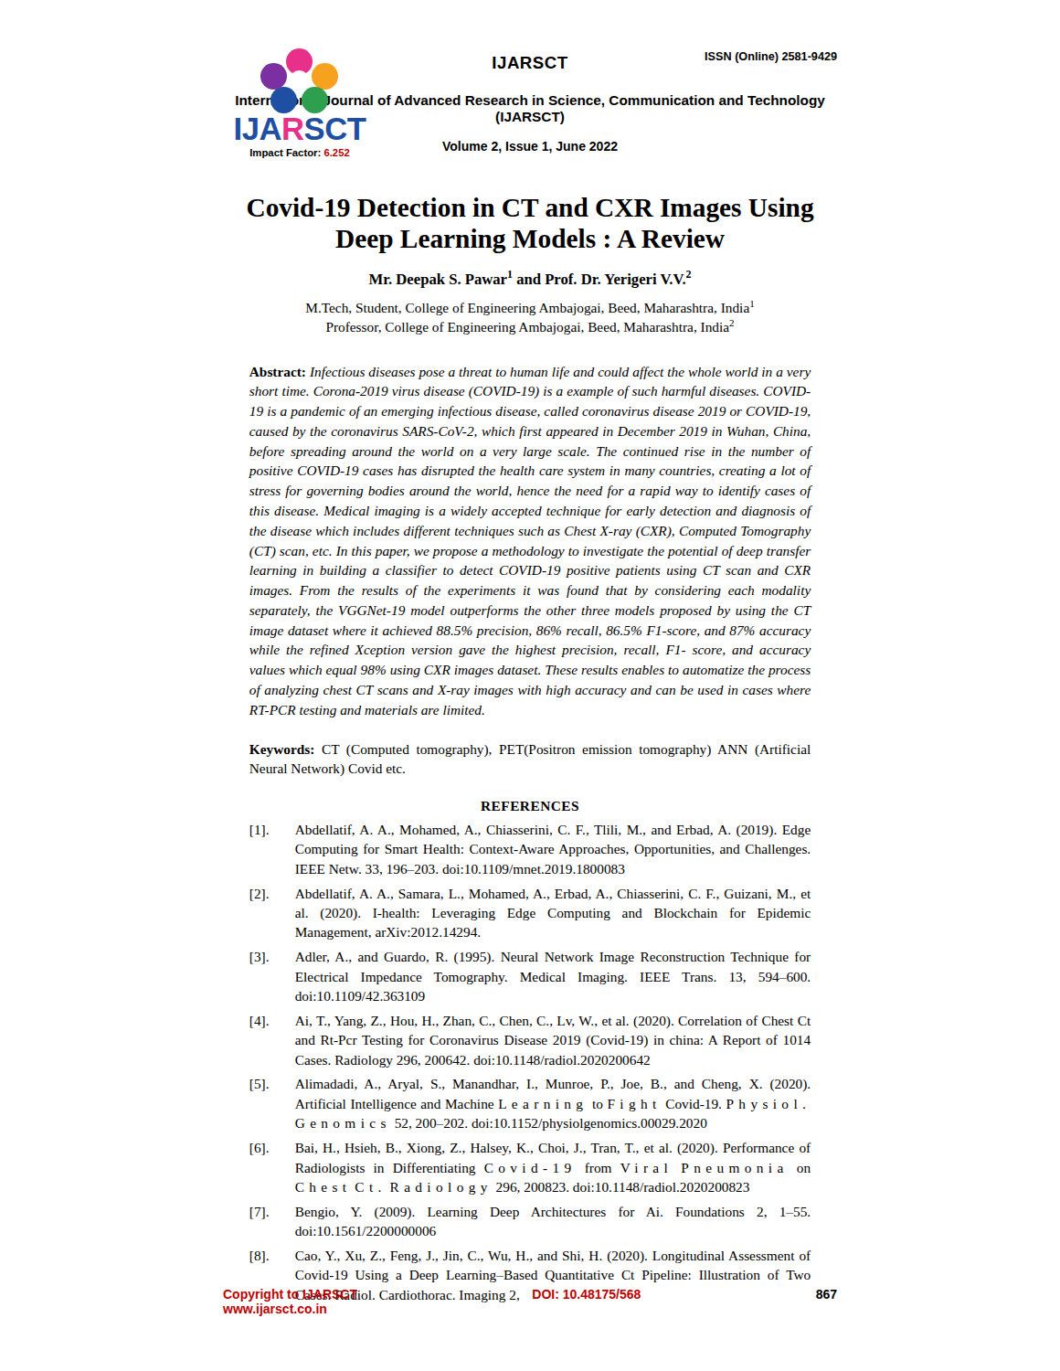IJARSCT
Impact Factor: 6.252
ISSN (Online) 2581-9429
IJARSCT
International Journal of Advanced Research in Science, Communication and Technology (IJARSCT)
Volume 2, Issue 1, June 2022
Covid-19 Detection in CT and CXR Images Using
Deep Learning Models : A Review
Mr. Deepak S. Pawar1 and Prof. Dr. Yerigeri V.V.2
M.Tech, Student, College of Engineering Ambajogai, Beed, Maharashtra, India1
Professor, College of Engineering Ambajogai, Beed, Maharashtra, India2
Abstract: Infectious diseases pose a threat to human life and could affect the whole world in a very short time. Corona-2019 virus disease (COVID-19) is a example of such harmful diseases. COVID-19 is a pandemic of an emerging infectious disease, called coronavirus disease 2019 or COVID-19, caused by the coronavirus SARS-CoV-2, which first appeared in December 2019 in Wuhan, China, before spreading around the world on a very large scale. The continued rise in the number of positive COVID-19 cases has disrupted the health care system in many countries, creating a lot of stress for governing bodies around the world, hence the need for a rapid way to identify cases of this disease. Medical imaging is a widely accepted technique for early detection and diagnosis of the disease which includes different techniques such as Chest X-ray (CXR), Computed Tomography (CT) scan, etc. In this paper, we propose a methodology to investigate the potential of deep transfer learning in building a classifier to detect COVID-19 positive patients using CT scan and CXR images. From the results of the experiments it was found that by considering each modality separately, the VGGNet-19 model outperforms the other three models proposed by using the CT image dataset where it achieved 88.5% precision, 86% recall, 86.5% F1-score, and 87% accuracy while the refined Xception version gave the highest precision, recall, F1- score, and accuracy values which equal 98% using CXR images dataset. These results enables to automatize the process of analyzing chest CT scans and X-ray images with high accuracy and can be used in cases where RT-PCR testing and materials are limited.
Keywords: CT (Computed tomography), PET(Positron emission tomography) ANN (Artificial Neural Network) Covid etc.
REFERENCES
[1]. Abdellatif, A. A., Mohamed, A., Chiasserini, C. F., Tlili, M., and Erbad, A. (2019). Edge Computing for Smart Health: Context-Aware Approaches, Opportunities, and Challenges. IEEE Netw. 33, 196–203. doi:10.1109/mnet.2019.1800083
[2]. Abdellatif, A. A., Samara, L., Mohamed, A., Erbad, A., Chiasserini, C. F., Guizani, M., et al. (2020). I-health: Leveraging Edge Computing and Blockchain for Epidemic Management, arXiv:2012.14294.
[3]. Adler, A., and Guardo, R. (1995). Neural Network Image Reconstruction Technique for Electrical Impedance Tomography. Medical Imaging. IEEE Trans. 13, 594–600. doi:10.1109/42.363109
[4]. Ai, T., Yang, Z., Hou, H., Zhan, C., Chen, C., Lv, W., et al. (2020). Correlation of Chest Ct and Rt-Pcr Testing for Coronavirus Disease 2019 (Covid-19) in china: A Report of 1014 Cases. Radiology 296, 200642. doi:10.1148/radiol.2020200642
[5]. Alimadadi, A., Aryal, S., Manandhar, I., Munroe, P., Joe, B., and Cheng, X. (2020). Artificial Intelligence and Machine Learning to Fight Covid-19. Physiol. Genomics 52, 200–202. doi:10.1152/physiolgenomics.00029.2020
[6]. Bai, H., Hsieh, B., Xiong, Z., Halsey, K., Choi, J., Tran, T., et al. (2020). Performance of Radiologists in Differentiating Covid-19 from Viral Pneumonia on Chest Ct. Radiology 296, 200823. doi:10.1148/radiol.2020200823
[7]. Bengio, Y. (2009). Learning Deep Architectures for Ai. Foundations 2, 1–55. doi:10.1561/2200000006
[8]. Cao, Y., Xu, Z., Feng, J., Jin, C., Wu, H., and Shi, H. (2020). Longitudinal Assessment of Covid-19 Using a Deep Learning–Based Quantitative Ct Pipeline: Illustration of Two Cases. Radiol. Cardiothorac. Imaging 2,
Copyright to IJARSCT www.ijarsct.co.in
DOI: 10.48175/568
867